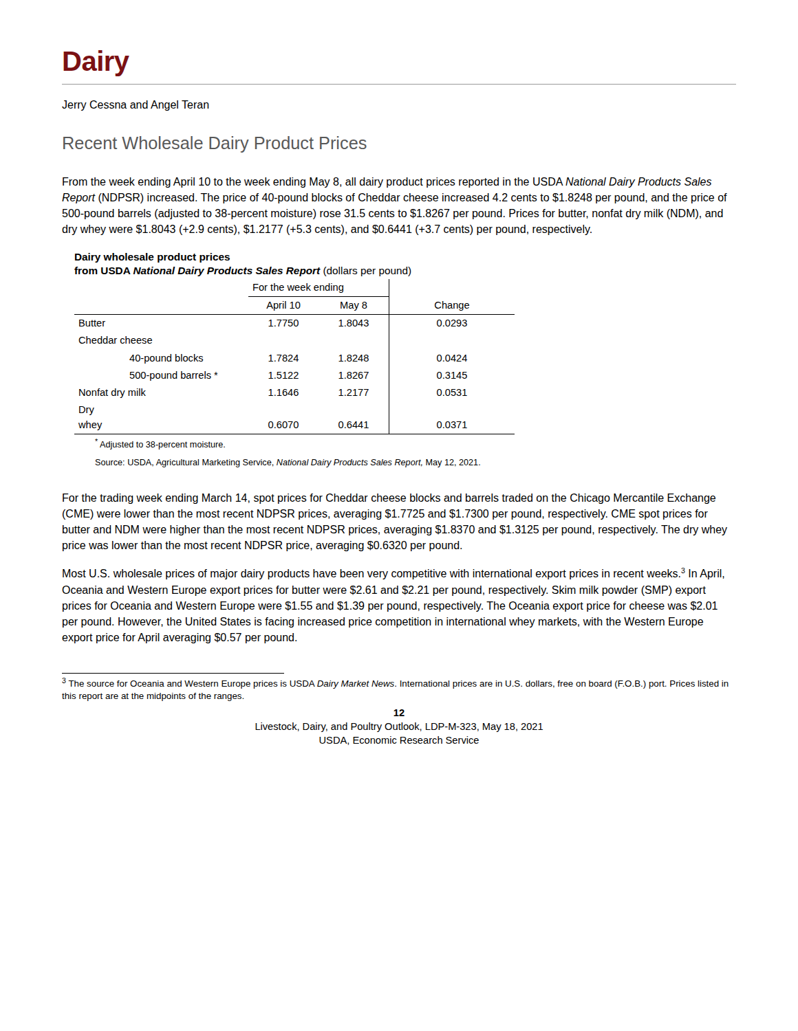Dairy
Jerry Cessna and Angel Teran
Recent Wholesale Dairy Product Prices
From the week ending April 10 to the week ending May 8, all dairy product prices reported in the USDA National Dairy Products Sales Report (NDPSR) increased. The price of 40-pound blocks of Cheddar cheese increased 4.2 cents to $1.8248 per pound, and the price of 500-pound barrels (adjusted to 38-percent moisture) rose 31.5 cents to $1.8267 per pound. Prices for butter, nonfat dry milk (NDM), and dry whey were $1.8043 (+2.9 cents), $1.2177 (+5.3 cents), and $0.6441 (+3.7 cents) per pound, respectively.
Dairy wholesale product prices
from USDA National Dairy Products Sales Report (dollars per pound)
| | For the week ending | |
| | April 10 | May 8 | Change |
| Butter | 1.7750 | 1.8043 | 0.0293 |
| Cheddar cheese | | | |
| 40-pound blocks | 1.7824 | 1.8248 | 0.0424 |
| 500-pound barrels * | 1.5122 | 1.8267 | 0.3145 |
| Nonfat dry milk | 1.1646 | 1.2177 | 0.0531 |
| Dry whey | 0.6070 | 0.6441 | 0.0371 |
* Adjusted to 38-percent moisture.
Source: USDA, Agricultural Marketing Service, National Dairy Products Sales Report, May 12, 2021.
For the trading week ending March 14, spot prices for Cheddar cheese blocks and barrels traded on the Chicago Mercantile Exchange (CME) were lower than the most recent NDPSR prices, averaging $1.7725 and $1.7300 per pound, respectively. CME spot prices for butter and NDM were higher than the most recent NDPSR prices, averaging $1.8370 and $1.3125 per pound, respectively. The dry whey price was lower than the most recent NDPSR price, averaging $0.6320 per pound.
Most U.S. wholesale prices of major dairy products have been very competitive with international export prices in recent weeks.3 In April, Oceania and Western Europe export prices for butter were $2.61 and $2.21 per pound, respectively. Skim milk powder (SMP) export prices for Oceania and Western Europe were $1.55 and $1.39 per pound, respectively. The Oceania export price for cheese was $2.01 per pound. However, the United States is facing increased price competition in international whey markets, with the Western Europe export price for April averaging $0.57 per pound.
3 The source for Oceania and Western Europe prices is USDA Dairy Market News. International prices are in U.S. dollars, free on board (F.O.B.) port. Prices listed in this report are at the midpoints of the ranges.
12
Livestock, Dairy, and Poultry Outlook, LDP-M-323, May 18, 2021
USDA, Economic Research Service